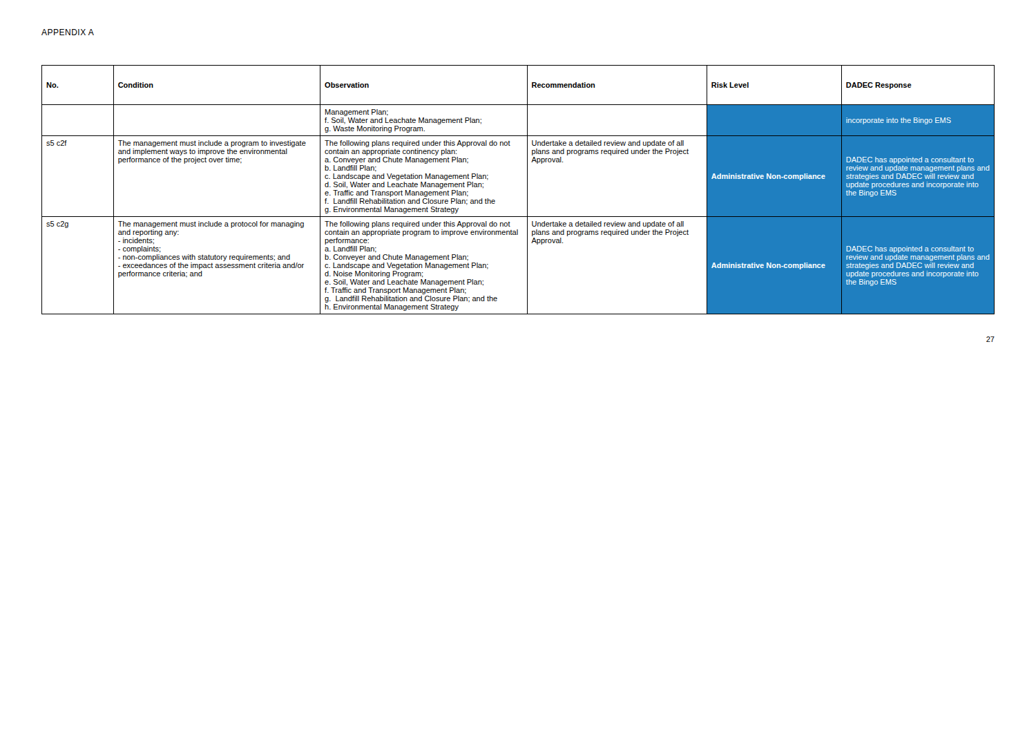APPENDIX A
| No. | Condition | Observation | Recommendation | Risk Level | DADEC Response |
| --- | --- | --- | --- | --- | --- |
| | | Management Plan; f. Soil, Water and Leachate Management Plan; g. Waste Monitoring Program. | | | incorporate into the Bingo EMS |
| s5 c2f | The management must include a program to investigate and implement ways to improve the environmental performance of the project over time; | The following plans required under this Approval do not contain an appropriate continency plan: a. Conveyer and Chute Management Plan; b. Landfill Plan; c. Landscape and Vegetation Management Plan; d. Soil, Water and Leachate Management Plan; e. Traffic and Transport Management Plan; f. Landfill Rehabilitation and Closure Plan; and the g. Environmental Management Strategy | Undertake a detailed review and update of all plans and programs required under the Project Approval. | Administrative Non-compliance | DADEC has appointed a consultant to review and update management plans and strategies and DADEC will review and update procedures and incorporate into the Bingo EMS |
| s5 c2g | The management must include a protocol for managing and reporting any: - incidents; - complaints; - non-compliances with statutory requirements; and - exceedances of the impact assessment criteria and/or performance criteria; and | The following plans required under this Approval do not contain an appropriate program to improve environmental performance: a. Landfill Plan; b. Conveyer and Chute Management Plan; c. Landscape and Vegetation Management Plan; d. Noise Monitoring Program; e. Soil, Water and Leachate Management Plan; f. Traffic and Transport Management Plan; g. Landfill Rehabilitation and Closure Plan; and the h. Environmental Management Strategy | Undertake a detailed review and update of all plans and programs required under the Project Approval. | Administrative Non-compliance | DADEC has appointed a consultant to review and update management plans and strategies and DADEC will review and update procedures and incorporate into the Bingo EMS |
27